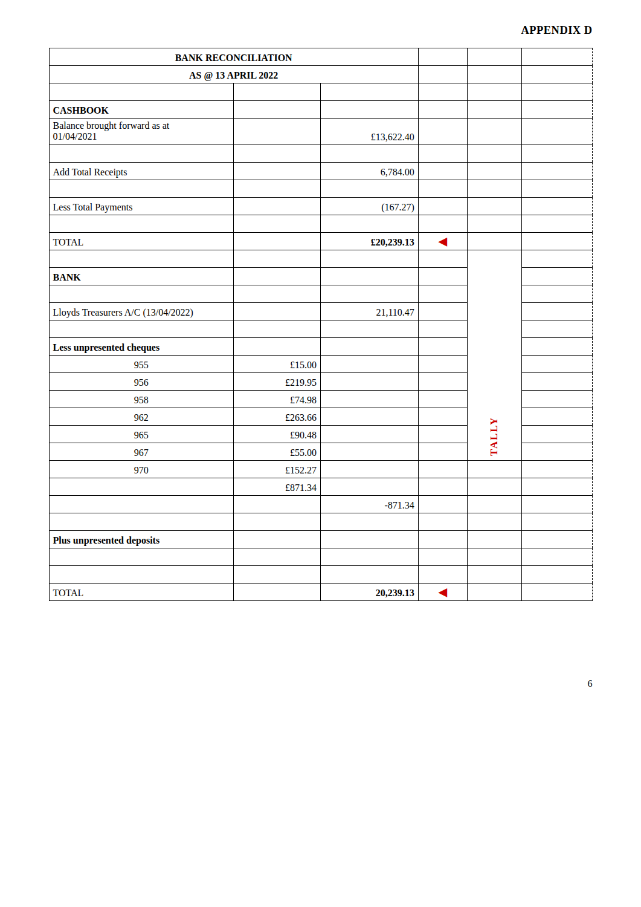APPENDIX D
| BANK RECONCILIATION | | | |
| AS @ 13 APRIL 2022 | | | |
| CASHBOOK | | | | | |
| Balance brought forward as at 01/04/2021 | | £13,622.40 | | | |
| Add Total Receipts | | 6,784.00 | | | |
| Less Total Payments | | (167.27) | | | |
| TOTAL | | £20,239.13 | ◀ | | |
| | | | | TALLY | |
| BANK | | | | |
| Lloyds Treasurers A/C (13/04/2022) | | 21,110.47 | | |
| Less unpresented cheques | | | | |
| 955 | £15.00 | | | |
| 956 | £219.95 | | | |
| 958 | £74.98 | | | |
| 962 | £263.66 | | | |
| 965 | £90.48 | | | |
| 967 | £55.00 | | | |
| 970 | £152.27 | | | | |
| | £871.34 | | | | |
| | | -871.34 | | | |
| Plus unpresented deposits | | | | | |
| TOTAL | | 20,239.13 | ◀ | | |
6